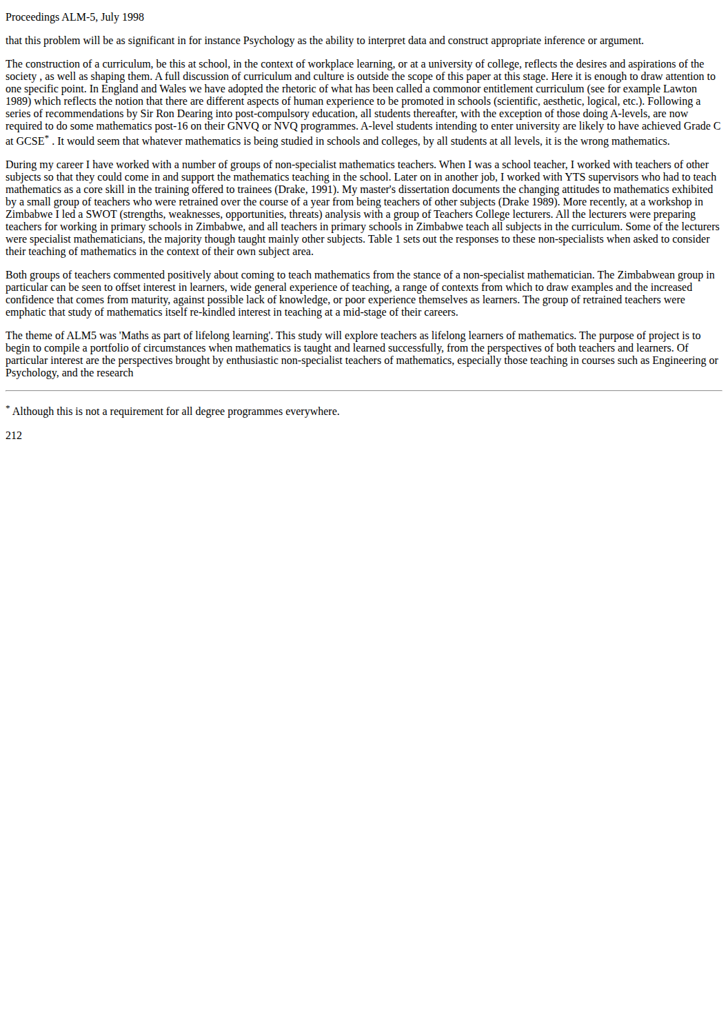Proceedings ALM-5, July 1998
that this problem will be as significant in for instance Psychology as the ability to interpret data and construct appropriate inference or argument.
The construction of a curriculum, be this at school, in the context of workplace learning, or at a university of college, reflects the desires and aspirations of the society , as well as shaping them. A full discussion of curriculum and culture is outside the scope of this paper at this stage. Here it is enough to draw attention to one specific point. In England and Wales we have adopted the rhetoric of what has been called a commonor entitlement curriculum (see for example Lawton 1989) which reflects the notion that there are different aspects of human experience to be promoted in schools (scientific, aesthetic, logical, etc.). Following a series of recommendations by Sir Ron Dearing into post-compulsory education, all students thereafter, with the exception of those doing A-levels, are now required to do some mathematics post-16 on their GNVQ or NVQ programmes. A-level students intending to enter university are likely to have achieved Grade C at GCSE* . It would seem that whatever mathematics is being studied in schools and colleges, by all students at all levels, it is the wrong mathematics.
During my career I have worked with a number of groups of non-specialist mathematics teachers. When I was a school teacher, I worked with teachers of other subjects so that they could come in and support the mathematics teaching in the school. Later on in another job, I worked with YTS supervisors who had to teach mathematics as a core skill in the training offered to trainees (Drake, 1991). My master's dissertation documents the changing attitudes to mathematics exhibited by a small group of teachers who were retrained over the course of a year from being teachers of other subjects (Drake 1989). More recently, at a workshop in Zimbabwe I led a SWOT (strengths, weaknesses, opportunities, threats) analysis with a group of Teachers College lecturers. All the lecturers were preparing teachers for working in primary schools in Zimbabwe, and all teachers in primary schools in Zimbabwe teach all subjects in the curriculum. Some of the lecturers were specialist mathematicians, the majority though taught mainly other subjects. Table 1 sets out the responses to these non-specialists when asked to consider their teaching of mathematics in the context of their own subject area.
Both groups of teachers commented positively about coming to teach mathematics from the stance of a non-specialist mathematician. The Zimbabwean group in particular can be seen to offset interest in learners, wide general experience of teaching, a range of contexts from which to draw examples and the increased confidence that comes from maturity, against possible lack of knowledge, or poor experience themselves as learners. The group of retrained teachers were emphatic that study of mathematics itself re-kindled interest in teaching at a mid-stage of their careers.
The theme of ALM5 was 'Maths as part of lifelong learning'. This study will explore teachers as lifelong learners of mathematics. The purpose of project is to begin to compile a portfolio of circumstances when mathematics is taught and learned successfully, from the perspectives of both teachers and learners. Of particular interest are the perspectives brought by enthusiastic non-specialist teachers of mathematics, especially those teaching in courses such as Engineering or Psychology, and the research
* Although this is not a requirement for all degree programmes everywhere.
212